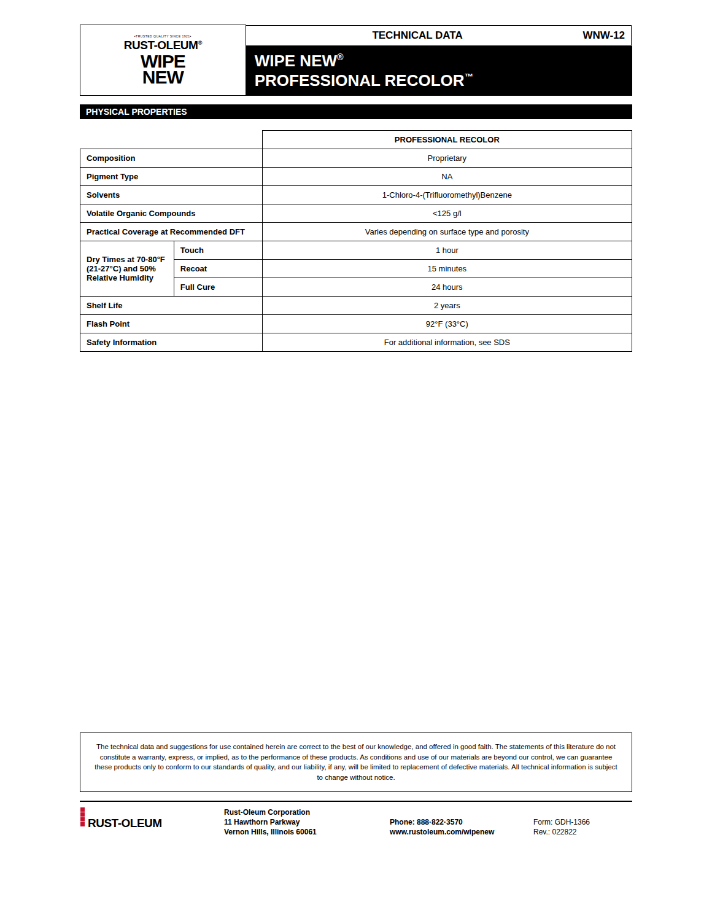| •TRUSTED QUALITY SINCE 1921• RUST-OLEUM ® WIPE NEW | TECHNICAL DATA WNW-12 |
| WIPE NEW ® PROFESSIONAL RECOLOR ™ |
PHYSICAL PROPERTIES
| | PROFESSIONAL RECOLOR |
| --- | --- |
| Composition | Proprietary |
| Pigment Type | NA |
| Solvents | 1-Chloro-4-(Trifluoromethyl)Benzene |
| Volatile Organic Compounds | <125 g/l |
| Practical Coverage at Recommended DFT | Varies depending on surface type and porosity |
| Dry Times at 70-80°F (21-27°C) and 50% Relative Humidity | Touch | 1 hour |
| Recoat | 15 minutes |
| Full Cure | 24 hours |
| Shelf Life | 2 years |
| Flash Point | 92°F (33°C) |
| Safety Information | For additional information, see SDS |
The technical data and suggestions for use contained herein are correct to the best of our knowledge, and offered in good faith. The statements of this literature do not constitute a warranty, express, or implied, as to the performance of these products. As conditions and use of our materials are beyond our control, we can guarantee these products only to conform to our standards of quality, and our liability, if any, will be limited to replacement of defective materials. All technical information is subject to change without notice.
| RUST-OLEUM | Rust-Oleum Corporation 11 Hawthorn Parkway Vernon Hills, Illinois 60061 | Phone: 888·822·3570 www.rustoleum.com/wipenew | Form: GDH-1366 Rev.: 022822 |